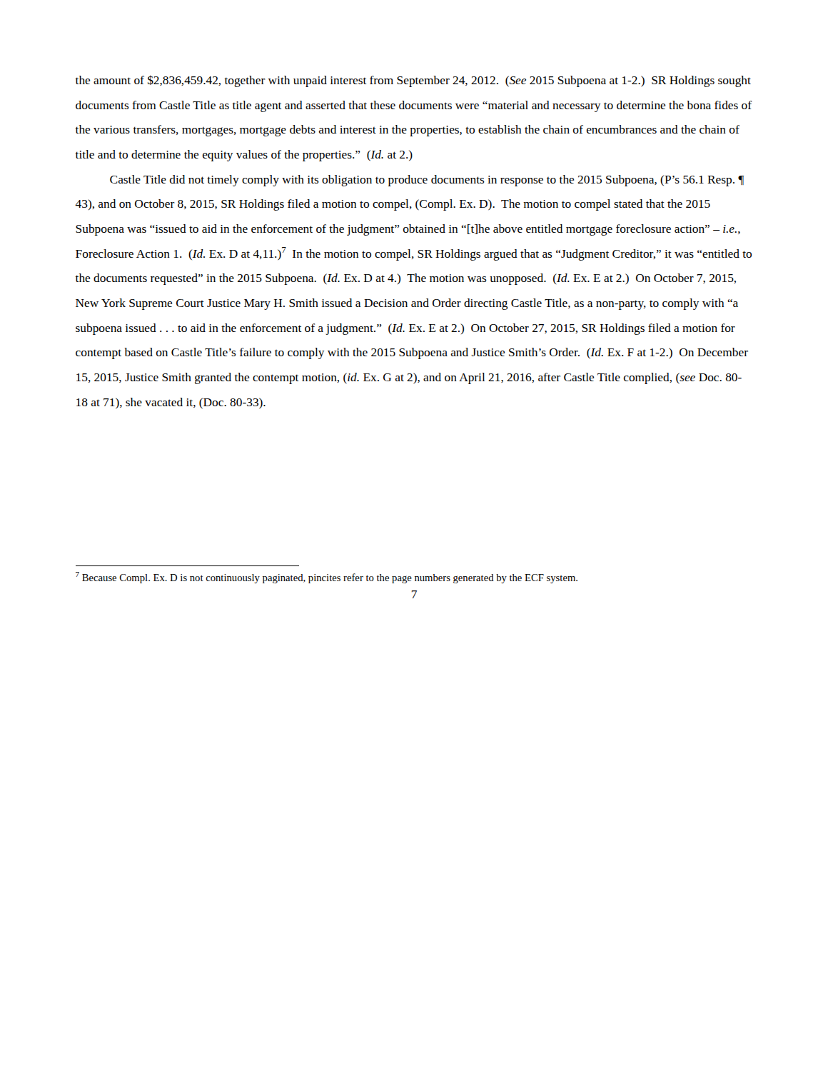the amount of $2,836,459.42, together with unpaid interest from September 24, 2012. (See 2015 Subpoena at 1-2.) SR Holdings sought documents from Castle Title as title agent and asserted that these documents were “material and necessary to determine the bona fides of the various transfers, mortgages, mortgage debts and interest in the properties, to establish the chain of encumbrances and the chain of title and to determine the equity values of the properties.” (Id. at 2.)
Castle Title did not timely comply with its obligation to produce documents in response to the 2015 Subpoena, (P’s 56.1 Resp. ¶ 43), and on October 8, 2015, SR Holdings filed a motion to compel, (Compl. Ex. D). The motion to compel stated that the 2015 Subpoena was “issued to aid in the enforcement of the judgment” obtained in “[t]he above entitled mortgage foreclosure action” – i.e., Foreclosure Action 1. (Id. Ex. D at 4,11.)7 In the motion to compel, SR Holdings argued that as “Judgment Creditor,” it was “entitled to the documents requested” in the 2015 Subpoena. (Id. Ex. D at 4.) The motion was unopposed. (Id. Ex. E at 2.) On October 7, 2015, New York Supreme Court Justice Mary H. Smith issued a Decision and Order directing Castle Title, as a non-party, to comply with “a subpoena issued . . . to aid in the enforcement of a judgment.” (Id. Ex. E at 2.) On October 27, 2015, SR Holdings filed a motion for contempt based on Castle Title’s failure to comply with the 2015 Subpoena and Justice Smith’s Order. (Id. Ex. F at 1-2.) On December 15, 2015, Justice Smith granted the contempt motion, (id. Ex. G at 2), and on April 21, 2016, after Castle Title complied, (see Doc. 80-18 at 71), she vacated it, (Doc. 80-33).
7 Because Compl. Ex. D is not continuously paginated, pincites refer to the page numbers generated by the ECF system.
7